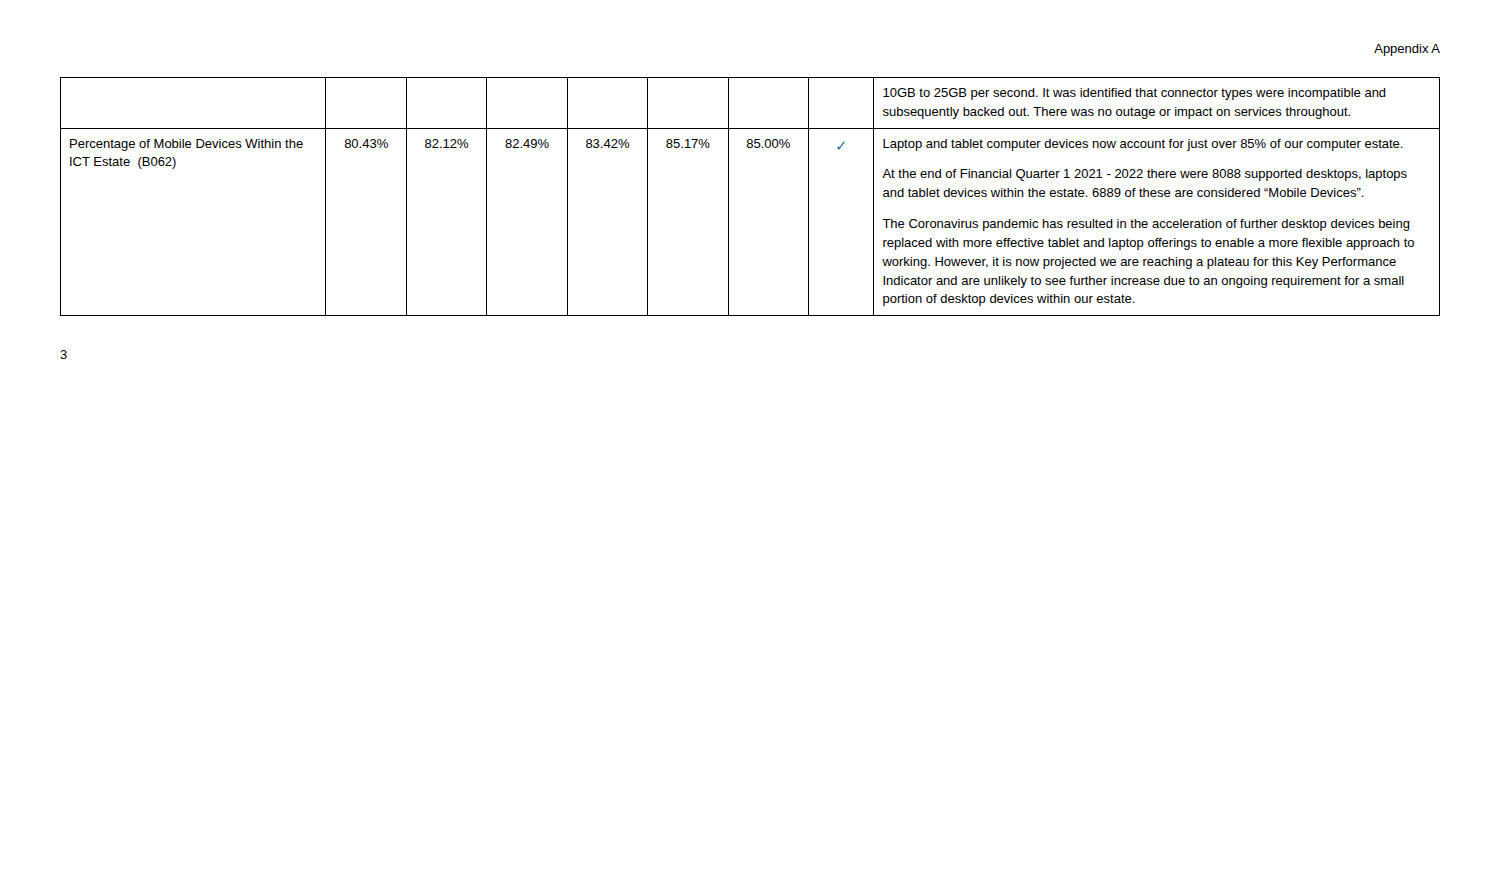Appendix A
| | | | | | | | | 10GB to 25GB per second. It was identified that connector types were incompatible and subsequently backed out. There was no outage or impact on services throughout. |
| Percentage of Mobile Devices Within the ICT Estate (B062) | 80.43% | 82.12% | 82.49% | 83.42% | 85.17% | 85.00% | ✓ | Laptop and tablet computer devices now account for just over 85% of our computer estate. At the end of Financial Quarter 1 2021 - 2022 there were 8088 supported desktops, laptops and tablet devices within the estate. 6889 of these are considered “Mobile Devices”. The Coronavirus pandemic has resulted in the acceleration of further desktop devices being replaced with more effective tablet and laptop offerings to enable a more flexible approach to working. However, it is now projected we are reaching a plateau for this Key Performance Indicator and are unlikely to see further increase due to an ongoing requirement for a small portion of desktop devices within our estate. |
3